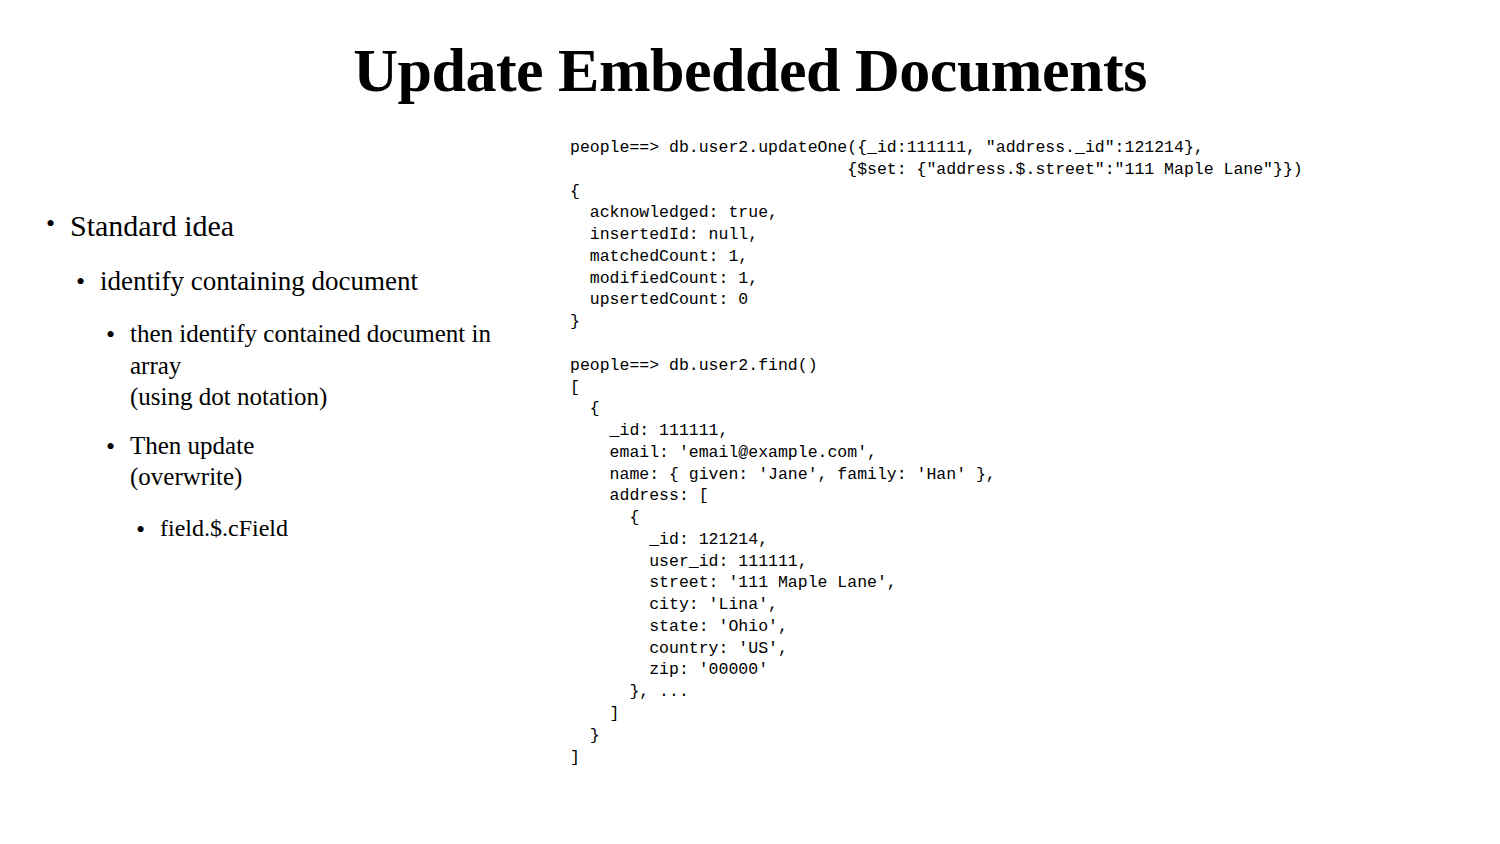Update Embedded Documents
Standard idea
identify containing document
then identify contained document in array
(using dot notation)
Then update
(overwrite)
field.$.cField
people==> db.user2.updateOne({_id:111111, "address._id":121214},
                            {$set: {"address.$.street":"111 Maple Lane"}})
{
  acknowledged: true,
  insertedId: null,
  matchedCount: 1,
  modifiedCount: 1,
  upsertedCount: 0
}

people==> db.user2.find()
[
  {
    _id: 111111,
    email: 'email@example.com',
    name: { given: 'Jane', family: 'Han' },
    address: [
      {
        _id: 121214,
        user_id: 111111,
        street: '111 Maple Lane',
        city: 'Lina',
        state: 'Ohio',
        country: 'US',
        zip: '00000'
      }, ...
    ]
  }
]